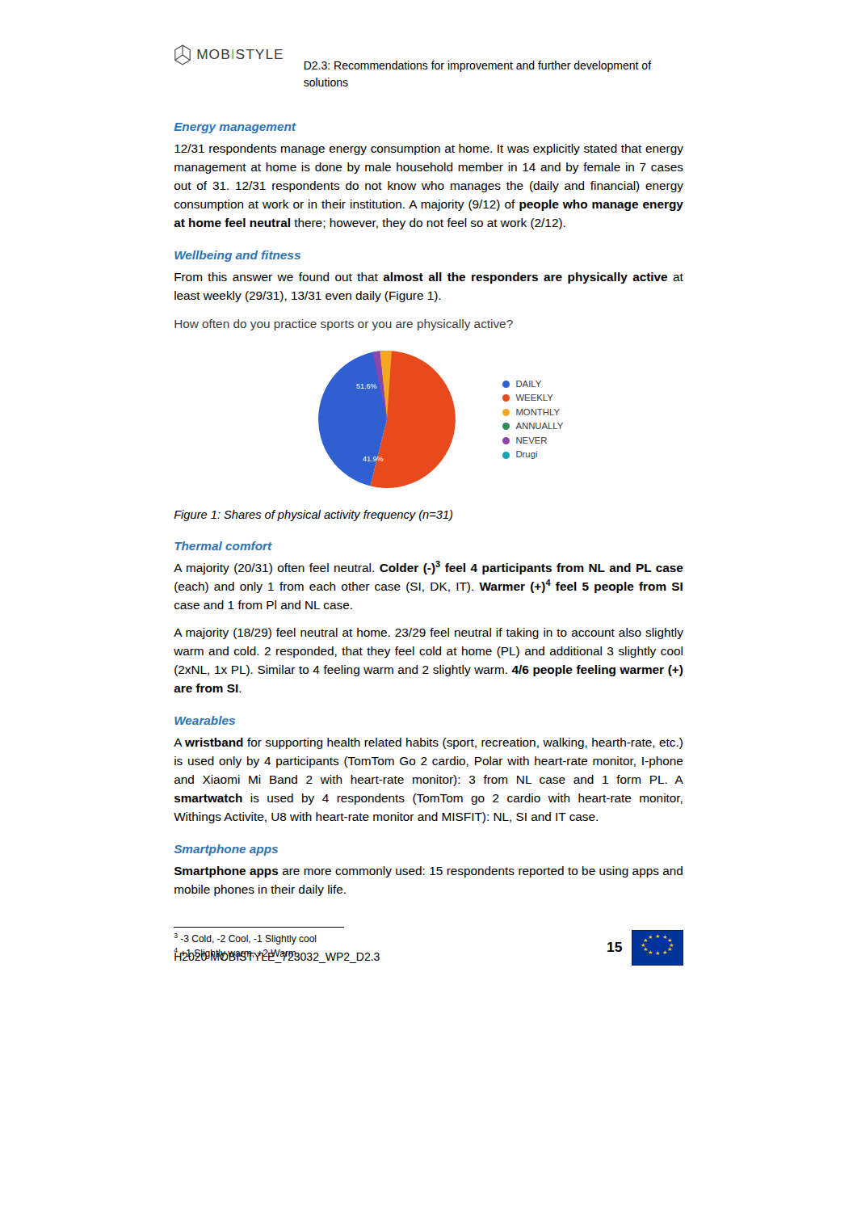MOBISTYLE
D2.3: Recommendations for improvement and further development of solutions
Energy management
12/31 respondents manage energy consumption at home. It was explicitly stated that energy management at home is done by male household member in 14 and by female in 7 cases out of 31. 12/31 respondents do not know who manages the (daily and financial) energy consumption at work or in their institution. A majority (9/12) of people who manage energy at home feel neutral there; however, they do not feel so at work (2/12).
Wellbeing and fitness
From this answer we found out that almost all the responders are physically active at least weekly (29/31), 13/31 even daily (Figure 1).
How often do you practice sports or you are physically active?
51.6% 41.9%
DAILY
WEEKLY
MONTHLY
ANNUALLY
NEVER
Drugi
Figure 1: Shares of physical activity frequency (n=31)
Thermal comfort
A majority (20/31) often feel neutral. Colder (-)3 feel 4 participants from NL and PL case (each) and only 1 from each other case (SI, DK, IT). Warmer (+)4 feel 5 people from SI case and 1 from Pl and NL case.
A majority (18/29) feel neutral at home. 23/29 feel neutral if taking in to account also slightly warm and cold. 2 responded, that they feel cold at home (PL) and additional 3 slightly cool (2xNL, 1x PL). Similar to 4 feeling warm and 2 slightly warm. 4/6 people feeling warmer (+) are from SI.
Wearables
A wristband for supporting health related habits (sport, recreation, walking, hearth-rate, etc.) is used only by 4 participants (TomTom Go 2 cardio, Polar with heart-rate monitor, I-phone and Xiaomi Mi Band 2 with heart-rate monitor): 3 from NL case and 1 form PL. A smartwatch is used by 4 respondents (TomTom go 2 cardio with heart-rate monitor, Withings Activite, U8 with heart-rate monitor and MISFIT): NL, SI and IT case.
Smartphone apps
Smartphone apps are more commonly used: 15 respondents reported to be using apps and mobile phones in their daily life.
3 -3 Cold, -2 Cool, -1 Slightly cool
4 +1 Slightly warm, +2 Warm
H2020 MOBISTYLE_723032_WP2_D2.3
15
★ ★ ★ ★ ★ ★ ★ ★ ★ ★ ★ ★